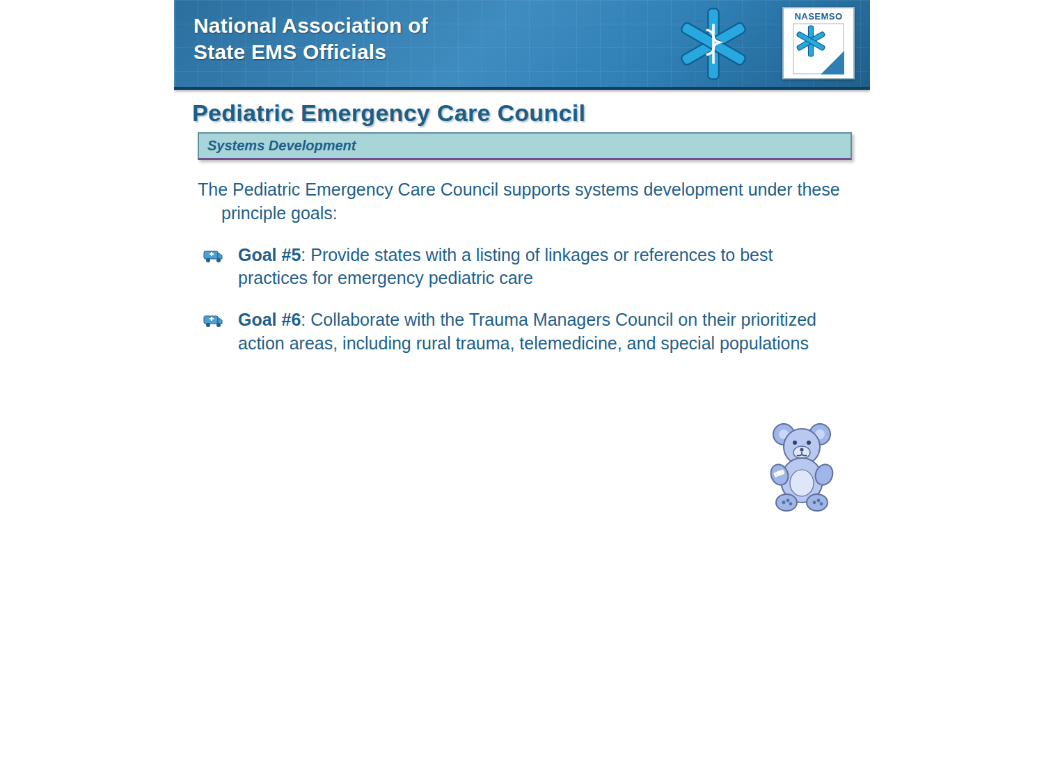National Association of
State EMS Officials
NASEMSO
Pediatric Emergency Care Council
Systems Development
The Pediatric Emergency Care Council supports systems development under these principle goals:
Goal #5: Provide states with a listing of linkages or references to best practices for emergency pediatric care
Goal #6: Collaborate with the Trauma Managers Council on their prioritized action areas, including rural trauma, telemedicine, and special populations